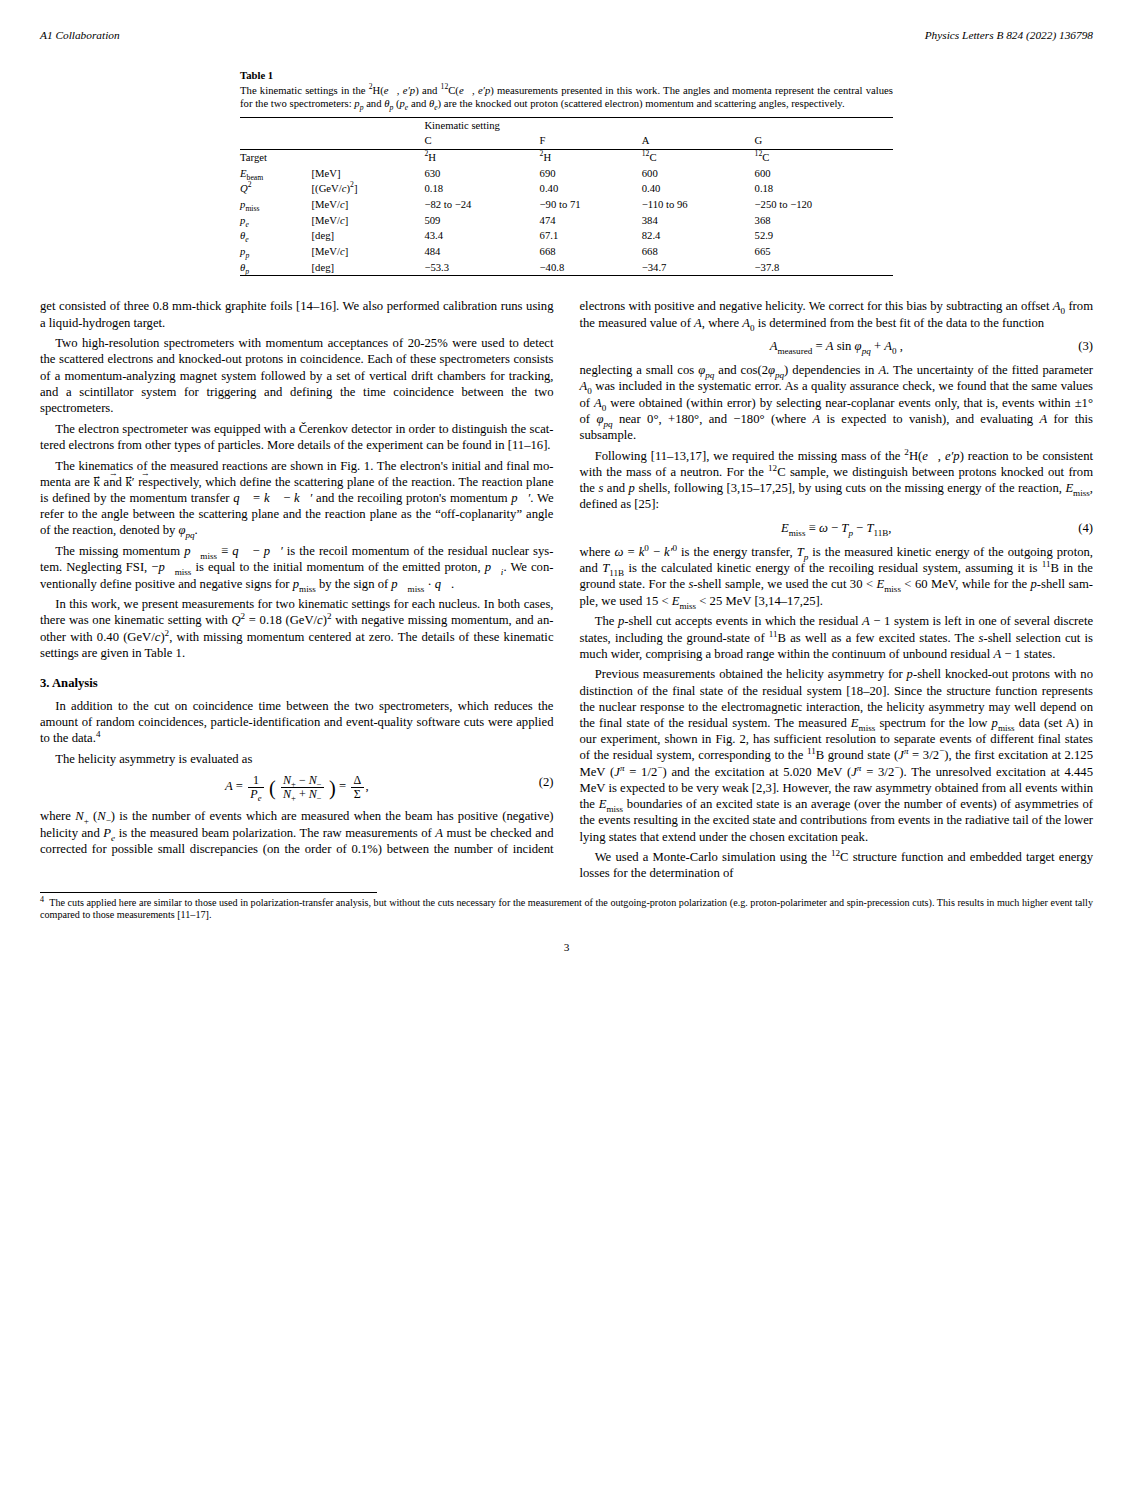A1 Collaboration Physics Letters B 824 (2022) 136798
Table 1
The kinematic settings in the 2H(e⃗, e′p) and 12C(e⃗, e′p) measurements presented in this work. The angles and momenta represent the central values for the two spectrometers: pp and θp (pe and θe) are the knocked out proton (scattered electron) momentum and scattering angles, respectively.
| | | Kinematic setting |
| | | C | F | A | G |
| Target | | 2 H | 2 H | 12 C | 12 C |
| E beam | [MeV] | 630 | 690 | 600 | 600 |
| Q 2 | [(GeV/ c ) 2 ] | 0.18 | 0.40 | 0.40 | 0.18 |
| p miss | [MeV/ c ] | −82 to −24 | −90 to 71 | −110 to 96 | −250 to −120 |
| p e | [MeV/ c ] | 509 | 474 | 384 | 368 |
| θ e | [deg] | 43.4 | 67.1 | 82.4 | 52.9 |
| p p | [MeV/ c ] | 484 | 668 | 668 | 665 |
| θ p | [deg] | −53.3 | −40.8 | −34.7 | −37.8 |
get consisted of three 0.8 mm-thick graphite foils [14–16]. We also performed calibration runs using a liquid-hydrogen target.
Two high-resolution spectrometers with momentum acceptances of 20-25% were used to detect the scattered electrons and knocked-out protons in coincidence. Each of these spectrometers consists of a momentum-analyzing magnet system followed by a set of vertical drift chambers for tracking, and a scintillator system for triggering and defining the time coincidence between the two spectrometers.
The electron spectrometer was equipped with a Čerenkov detector in order to distinguish the scattered electrons from other types of particles. More details of the experiment can be found in [11–16].
The kinematics of the measured reactions are shown in Fig. 1. The electron's initial and final momenta are k⃗ and k⃗′ respectively, which define the scattering plane of the reaction. The reaction plane is defined by the momentum transfer q⃗ = k⃗ − k⃗′ and the recoiling proton's momentum p⃗′. We refer to the angle between the scattering plane and the reaction plane as the “off-coplanarity” angle of the reaction, denoted by φpq.
The missing momentum p⃗miss ≡ q⃗ − p⃗′ is the recoil momentum of the residual nuclear system. Neglecting FSI, −p⃗miss is equal to the initial momentum of the emitted proton, p⃗i. We conventionally define positive and negative signs for pmiss by the sign of p⃗miss · q⃗.
In this work, we present measurements for two kinematic settings for each nucleus. In both cases, there was one kinematic setting with Q2 = 0.18 (GeV/c)2 with negative missing momentum, and another with 0.40 (GeV/c)2, with missing momentum centered at zero. The details of these kinematic settings are given in Table 1.
3. Analysis
In addition to the cut on coincidence time between the two spectrometers, which reduces the amount of random coincidences, particle-identification and event-quality software cuts were applied to the data.4
The helicity asymmetry is evaluated as
A = 1 Pe ( N+ − N−N+ + N− ) = ΔΣ, (2)
where N+ (N−) is the number of events which are measured when the beam has positive (negative) helicity and Pe is the measured beam polarization. The raw measurements of A must be checked and corrected for possible small discrepancies (on the order of 0.1%) between the number of incident electrons with positive and negative helicity. We correct for this bias by subtracting an offset A0 from the measured value of A, where A0 is determined from the best fit of the data to the function
Ameasured = A sin φpq + A0 , (3)
neglecting a small cos φpq and cos(2φpq) dependencies in A. The uncertainty of the fitted parameter A0 was included in the systematic error. As a quality assurance check, we found that the same values of A0 were obtained (within error) by selecting near-coplanar events only, that is, events within ±1° of φpq near 0°, +180°, and −180° (where A is expected to vanish), and evaluating A for this subsample.
Following [11–13,17], we required the missing mass of the 2H(e⃗, e′p) reaction to be consistent with the mass of a neutron. For the 12C sample, we distinguish between protons knocked out from the s and p shells, following [3,15–17,25], by using cuts on the missing energy of the reaction, Emiss, defined as [25]:
Emiss ≡ ω − Tp − T11B, (4)
where ω = k0 − k′0 is the energy transfer, Tp is the measured kinetic energy of the outgoing proton, and T11B is the calculated kinetic energy of the recoiling residual system, assuming it is 11B in the ground state. For the s-shell sample, we used the cut 30 < Emiss < 60 MeV, while for the p-shell sample, we used 15 < Emiss < 25 MeV [3,14–17,25].
The p-shell cut accepts events in which the residual A − 1 system is left in one of several discrete states, including the ground-state of 11B as well as a few excited states. The s-shell selection cut is much wider, comprising a broad range within the continuum of unbound residual A − 1 states.
Previous measurements obtained the helicity asymmetry for p-shell knocked-out protons with no distinction of the final state of the residual system [18–20]. Since the structure function represents the nuclear response to the electromagnetic interaction, the helicity asymmetry may well depend on the final state of the residual system. The measured Emiss spectrum for the low pmiss data (set A) in our experiment, shown in Fig. 2, has sufficient resolution to separate events of different final states of the residual system, corresponding to the 11B ground state (Jπ = 3/2−), the first excitation at 2.125 MeV (Jπ = 1/2−) and the excitation at 5.020 MeV (Jπ = 3/2−). The unresolved excitation at 4.445 MeV is expected to be very weak [2,3]. However, the raw asymmetry obtained from all events within the Emiss boundaries of an excited state is an average (over the number of events) of asymmetries of the events resulting in the excited state and contributions from events in the radiative tail of the lower lying states that extend under the chosen excitation peak.
We used a Monte-Carlo simulation using the 12C structure function and embedded target energy losses for the determination of
4 The cuts applied here are similar to those used in polarization-transfer analysis, but without the cuts necessary for the measurement of the outgoing-proton polarization (e.g. proton-polarimeter and spin-precession cuts). This results in much higher event tally compared to those measurements [11–17].
3